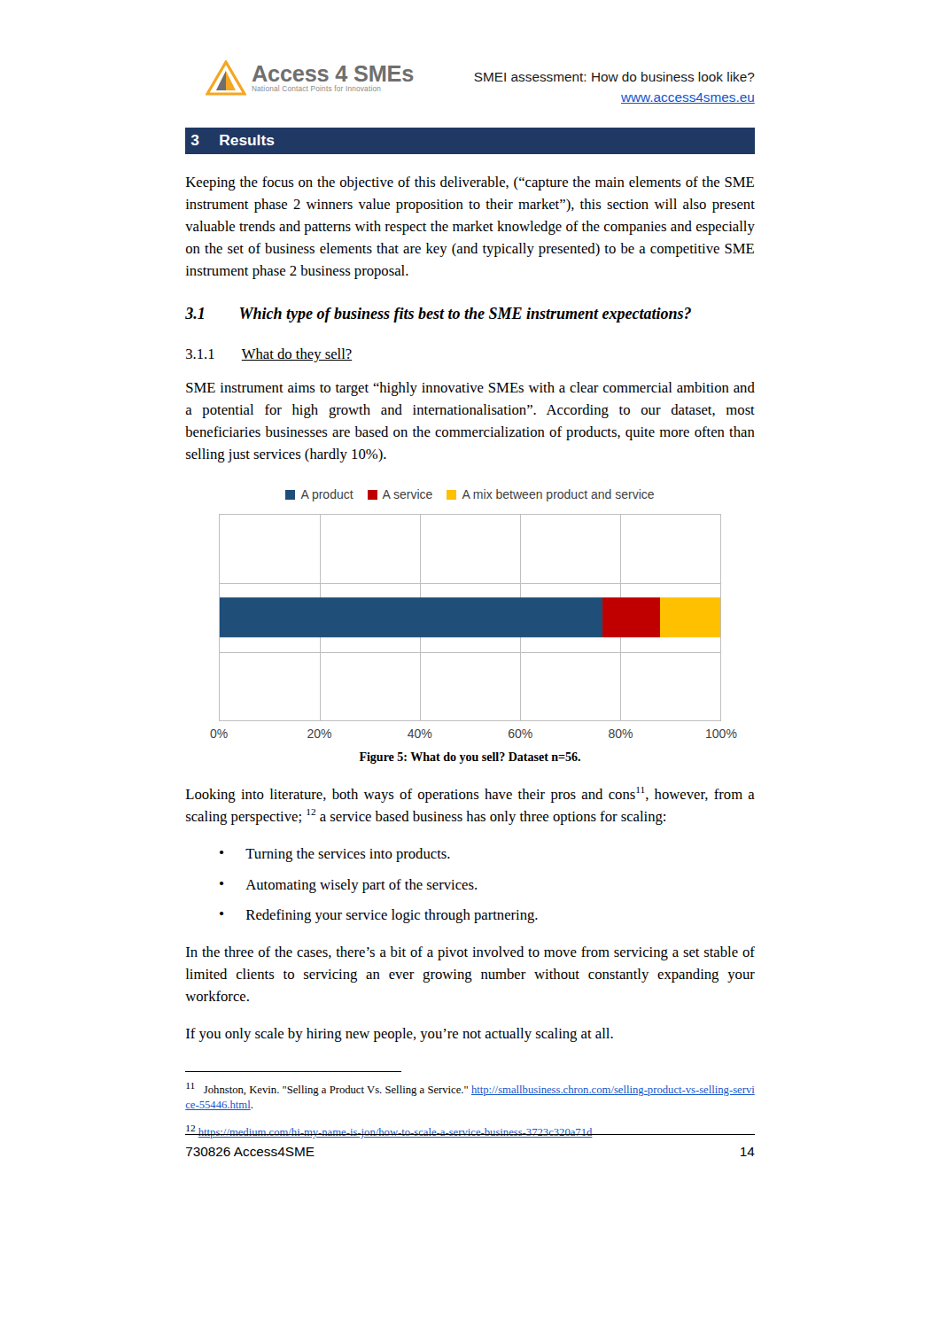Access 4 SMEs
National Contact Points for Innovation
SMEI assessment: How do business look like?
www.access4smes.eu
3 Results
Keeping the focus on the objective of this deliverable, (“capture the main elements of the SME instrument phase 2 winners value proposition to their market”), this section will also present valuable trends and patterns with respect the market knowledge of the companies and especially on the set of business elements that are key (and typically presented) to be a competitive SME instrument phase 2 business proposal.
3.1 Which type of business fits best to the SME instrument expectations?
3.1.1 What do they sell?
SME instrument aims to target “highly innovative SMEs with a clear commercial ambition and a potential for high growth and internationalisation”. According to our dataset, most beneficiaries businesses are based on the commercialization of products, quite more often than selling just services (hardly 10%).
A product
A service
A mix between product and service
0% 20% 40% 60% 80% 100%
Figure 5: What do you sell? Dataset n=56.
Looking into literature, both ways of operations have their pros and cons11, however, from a scaling perspective; 12 a service based business has only three options for scaling:
Turning the services into products.
Automating wisely part of the services.
Redefining your service logic through partnering.
In the three of the cases, there’s a bit of a pivot involved to move from servicing a set stable of limited clients to servicing an ever growing number without constantly expanding your workforce.
If you only scale by hiring new people, you’re not actually scaling at all.
11 Johnston, Kevin. "Selling a Product Vs. Selling a Service." http://smallbusiness.chron.com/selling-product-vs-selling-service-55446.html.
12 https://medium.com/hi-my-name-is-jon/how-to-scale-a-service-business-3723c320a71d
730826 Access4SME
14